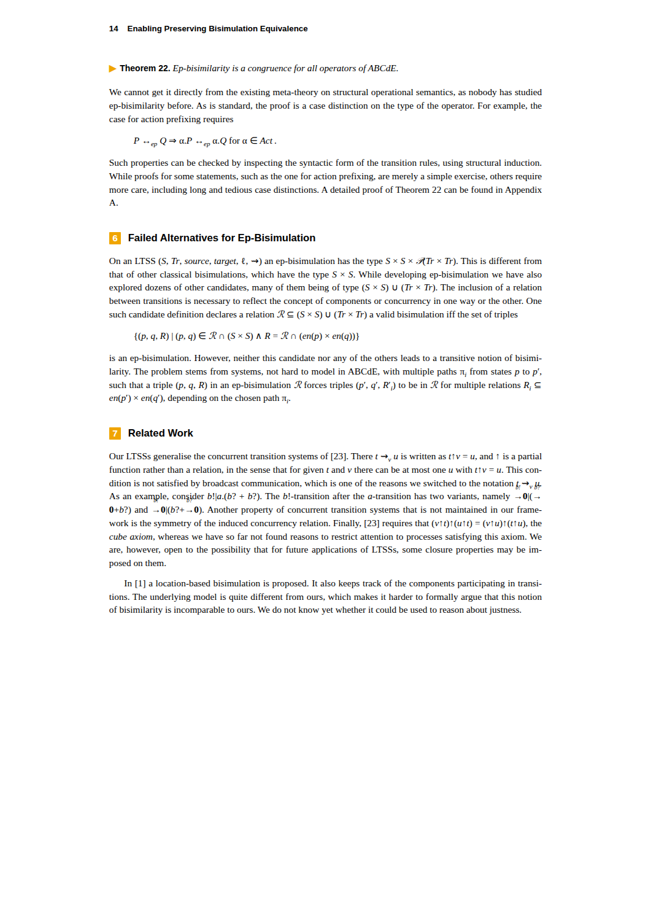14 Enabling Preserving Bisimulation Equivalence
▶Theorem 22. Ep-bisimilarity is a congruence for all operators of ABCdE.
We cannot get it directly from the existing meta-theory on structural operational semantics, as nobody has studied ep-bisimilarity before. As is standard, the proof is a case distinction on the type of the operator. For example, the case for action prefixing requires
P ↔ep Q ⇒ α.P ↔ep α.Q for α ∈ Act .
Such properties can be checked by inspecting the syntactic form of the transition rules, using structural induction. While proofs for some statements, such as the one for action prefixing, are merely a simple exercise, others require more care, including long and tedious case distinctions. A detailed proof of Theorem 22 can be found in Appendix A.
6 Failed Alternatives for Ep-Bisimulation
On an LTSS (S, Tr, source, target, ℓ, ⇝) an ep-bisimulation has the type S × S × 𝒫(Tr × Tr). This is different from that of other classical bisimulations, which have the type S × S. While developing ep-bisimulation we have also explored dozens of other candidates, many of them being of type (S × S) ∪ (Tr × Tr). The inclusion of a relation between transitions is necessary to reflect the concept of components or concurrency in one way or the other. One such candidate definition declares a relation ℛ ⊆ (S × S) ∪ (Tr × Tr) a valid bisimulation iff the set of triples
{(p, q, R) | (p, q) ∈ ℛ ∩ (S × S) ∧ R = ℛ ∩ (en(p) × en(q))}
is an ep-bisimulation. However, neither this candidate nor any of the others leads to a transitive notion of bisimilarity. The problem stems from systems, not hard to model in ABCdE, with multiple paths πi from states p to p′, such that a triple (p, q, R) in an ep-bisimulation ℛ forces triples (p′, q′, R′i) to be in ℛ for multiple relations Ri ⊆ en(p′) × en(q′), depending on the chosen path πi.
7 Related Work
Our LTSSs generalise the concurrent transition systems of [23]. There t ⇝v u is written as t↑v = u, and ↑ is a partial function rather than a relation, in the sense that for given t and v there can be at most one u with t↑v = u. This condition is not satisfied by broadcast communication, which is one of the reasons we switched to the notation t ⇝v u. As an example, consider b!|a.(b? + b?). The b!-transition after the a-transition has two variants, namely b!→0|(b?→0+b?) and b!→0|(b?+b?→0). Another property of concurrent transition systems that is not maintained in our framework is the symmetry of the induced concurrency relation. Finally, [23] requires that (v↑t)↑(u↑t) = (v↑u)↑(t↑u), the cube axiom, whereas we have so far not found reasons to restrict attention to processes satisfying this axiom. We are, however, open to the possibility that for future applications of LTSSs, some closure properties may be imposed on them.
In [1] a location-based bisimulation is proposed. It also keeps track of the components participating in transitions. The underlying model is quite different from ours, which makes it harder to formally argue that this notion of bisimilarity is incomparable to ours. We do not know yet whether it could be used to reason about justness.